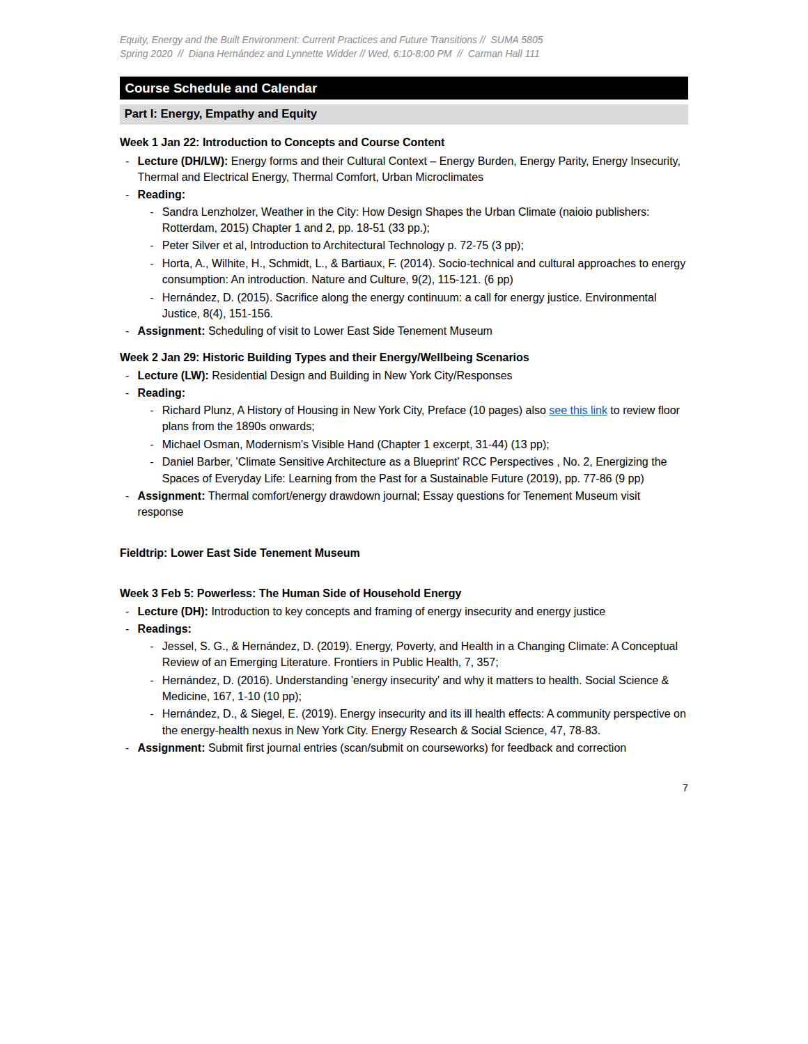Equity, Energy and the Built Environment: Current Practices and Future Transitions // SUMA 5805
Spring 2020 // Diana Hernández and Lynnette Widder // Wed, 6:10-8:00 PM // Carman Hall 111
Course Schedule and Calendar
Part I: Energy, Empathy and Equity
Week 1 Jan 22: Introduction to Concepts and Course Content
Lecture (DH/LW): Energy forms and their Cultural Context – Energy Burden, Energy Parity, Energy Insecurity, Thermal and Electrical Energy, Thermal Comfort, Urban Microclimates
Reading:
Sandra Lenzholzer, Weather in the City: How Design Shapes the Urban Climate (naioio publishers: Rotterdam, 2015) Chapter 1 and 2, pp. 18-51 (33 pp.);
Peter Silver et al, Introduction to Architectural Technology p. 72-75 (3 pp);
Horta, A., Wilhite, H., Schmidt, L., & Bartiaux, F. (2014). Socio-technical and cultural approaches to energy consumption: An introduction. Nature and Culture, 9(2), 115-121. (6 pp)
Hernández, D. (2015). Sacrifice along the energy continuum: a call for energy justice. Environmental Justice, 8(4), 151-156.
Assignment: Scheduling of visit to Lower East Side Tenement Museum
Week 2 Jan 29: Historic Building Types and their Energy/Wellbeing Scenarios
Lecture (LW): Residential Design and Building in New York City/Responses
Reading:
Richard Plunz, A History of Housing in New York City, Preface (10 pages) also see this link to review floor plans from the 1890s onwards;
Michael Osman, Modernism's Visible Hand (Chapter 1 excerpt, 31-44) (13 pp);
Daniel Barber, 'Climate Sensitive Architecture as a Blueprint' RCC Perspectives , No. 2, Energizing the Spaces of Everyday Life: Learning from the Past for a Sustainable Future (2019), pp. 77-86 (9 pp)
Assignment: Thermal comfort/energy drawdown journal; Essay questions for Tenement Museum visit response
Fieldtrip: Lower East Side Tenement Museum
Week 3 Feb 5: Powerless: The Human Side of Household Energy
Lecture (DH): Introduction to key concepts and framing of energy insecurity and energy justice
Readings:
Jessel, S. G., & Hernández, D. (2019). Energy, Poverty, and Health in a Changing Climate: A Conceptual Review of an Emerging Literature. Frontiers in Public Health, 7, 357;
Hernández, D. (2016). Understanding 'energy insecurity' and why it matters to health. Social Science & Medicine, 167, 1-10 (10 pp);
Hernández, D., & Siegel, E. (2019). Energy insecurity and its ill health effects: A community perspective on the energy-health nexus in New York City. Energy Research & Social Science, 47, 78-83.
Assignment: Submit first journal entries (scan/submit on courseworks) for feedback and correction
7